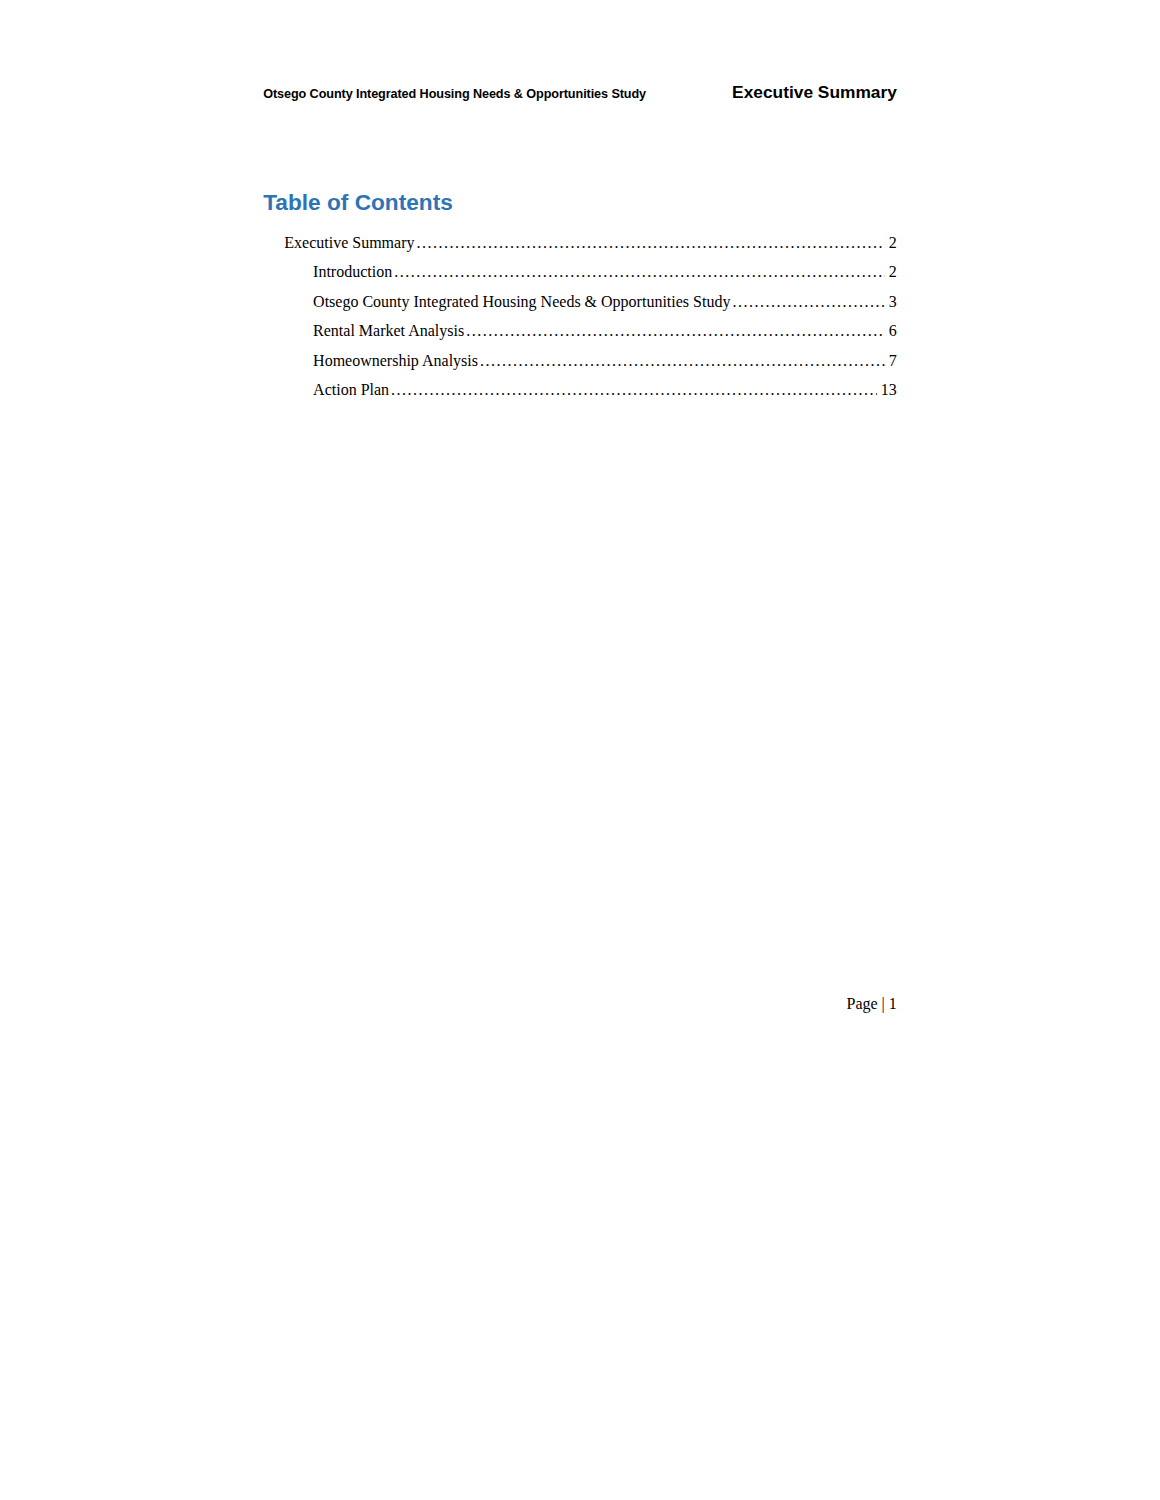Otsego County Integrated Housing Needs & Opportunities Study
Executive Summary
Table of Contents
Executive Summary ........................................................................................................................... 2
Introduction ............................................................................................................................. 2
Otsego County Integrated Housing Needs & Opportunities Study ....................................................... 3
Rental Market Analysis ......................................................................................................... 6
Homeownership Analysis ....................................................................................................... 7
Action Plan .............................................................................................................................. 13
Page | 1